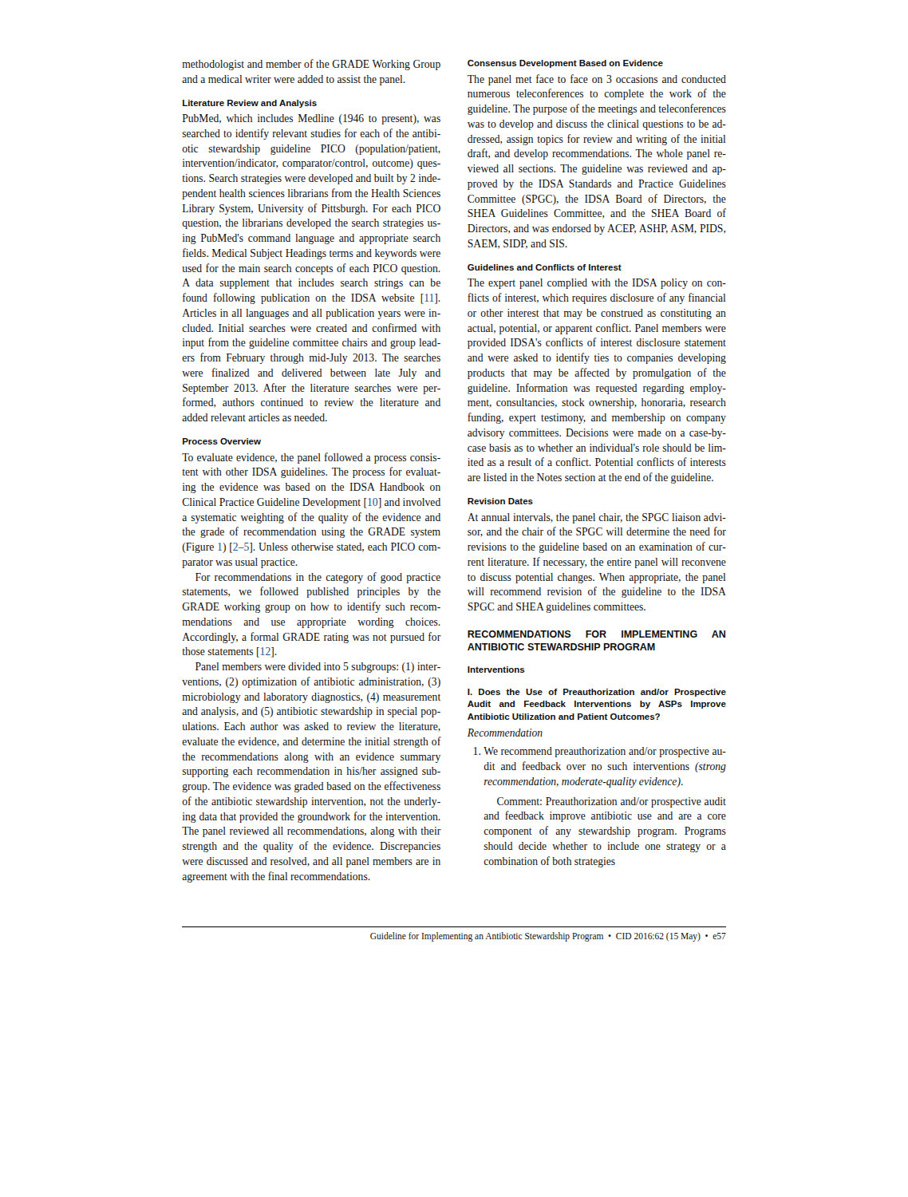methodologist and member of the GRADE Working Group and a medical writer were added to assist the panel.
Literature Review and Analysis
PubMed, which includes Medline (1946 to present), was searched to identify relevant studies for each of the antibiotic stewardship guideline PICO (population/patient, intervention/indicator, comparator/control, outcome) questions. Search strategies were developed and built by 2 independent health sciences librarians from the Health Sciences Library System, University of Pittsburgh. For each PICO question, the librarians developed the search strategies using PubMed's command language and appropriate search fields. Medical Subject Headings terms and keywords were used for the main search concepts of each PICO question. A data supplement that includes search strings can be found following publication on the IDSA website [11]. Articles in all languages and all publication years were included. Initial searches were created and confirmed with input from the guideline committee chairs and group leaders from February through mid-July 2013. The searches were finalized and delivered between late July and September 2013. After the literature searches were performed, authors continued to review the literature and added relevant articles as needed.
Process Overview
To evaluate evidence, the panel followed a process consistent with other IDSA guidelines. The process for evaluating the evidence was based on the IDSA Handbook on Clinical Practice Guideline Development [10] and involved a systematic weighting of the quality of the evidence and the grade of recommendation using the GRADE system (Figure 1) [2–5]. Unless otherwise stated, each PICO comparator was usual practice.
For recommendations in the category of good practice statements, we followed published principles by the GRADE working group on how to identify such recommendations and use appropriate wording choices. Accordingly, a formal GRADE rating was not pursued for those statements [12].
Panel members were divided into 5 subgroups: (1) interventions, (2) optimization of antibiotic administration, (3) microbiology and laboratory diagnostics, (4) measurement and analysis, and (5) antibiotic stewardship in special populations. Each author was asked to review the literature, evaluate the evidence, and determine the initial strength of the recommendations along with an evidence summary supporting each recommendation in his/her assigned subgroup. The evidence was graded based on the effectiveness of the antibiotic stewardship intervention, not the underlying data that provided the groundwork for the intervention. The panel reviewed all recommendations, along with their strength and the quality of the evidence. Discrepancies were discussed and resolved, and all panel members are in agreement with the final recommendations.
Consensus Development Based on Evidence
The panel met face to face on 3 occasions and conducted numerous teleconferences to complete the work of the guideline. The purpose of the meetings and teleconferences was to develop and discuss the clinical questions to be addressed, assign topics for review and writing of the initial draft, and develop recommendations. The whole panel reviewed all sections. The guideline was reviewed and approved by the IDSA Standards and Practice Guidelines Committee (SPGC), the IDSA Board of Directors, the SHEA Guidelines Committee, and the SHEA Board of Directors, and was endorsed by ACEP, ASHP, ASM, PIDS, SAEM, SIDP, and SIS.
Guidelines and Conflicts of Interest
The expert panel complied with the IDSA policy on conflicts of interest, which requires disclosure of any financial or other interest that may be construed as constituting an actual, potential, or apparent conflict. Panel members were provided IDSA's conflicts of interest disclosure statement and were asked to identify ties to companies developing products that may be affected by promulgation of the guideline. Information was requested regarding employment, consultancies, stock ownership, honoraria, research funding, expert testimony, and membership on company advisory committees. Decisions were made on a case-by-case basis as to whether an individual's role should be limited as a result of a conflict. Potential conflicts of interests are listed in the Notes section at the end of the guideline.
Revision Dates
At annual intervals, the panel chair, the SPGC liaison advisor, and the chair of the SPGC will determine the need for revisions to the guideline based on an examination of current literature. If necessary, the entire panel will reconvene to discuss potential changes. When appropriate, the panel will recommend revision of the guideline to the IDSA SPGC and SHEA guidelines committees.
Recommendations for Implementing an Antibiotic Stewardship Program
Interventions
I. Does the Use of Preauthorization and/or Prospective Audit and Feedback Interventions by ASPs Improve Antibiotic Utilization and Patient Outcomes?
Recommendation
We recommend preauthorization and/or prospective audit and feedback over no such interventions (strong recommendation, moderate-quality evidence). Comment: Preauthorization and/or prospective audit and feedback improve antibiotic use and are a core component of any stewardship program. Programs should decide whether to include one strategy or a combination of both strategies
Guideline for Implementing an Antibiotic Stewardship Program • CID 2016:62 (15 May) • e57